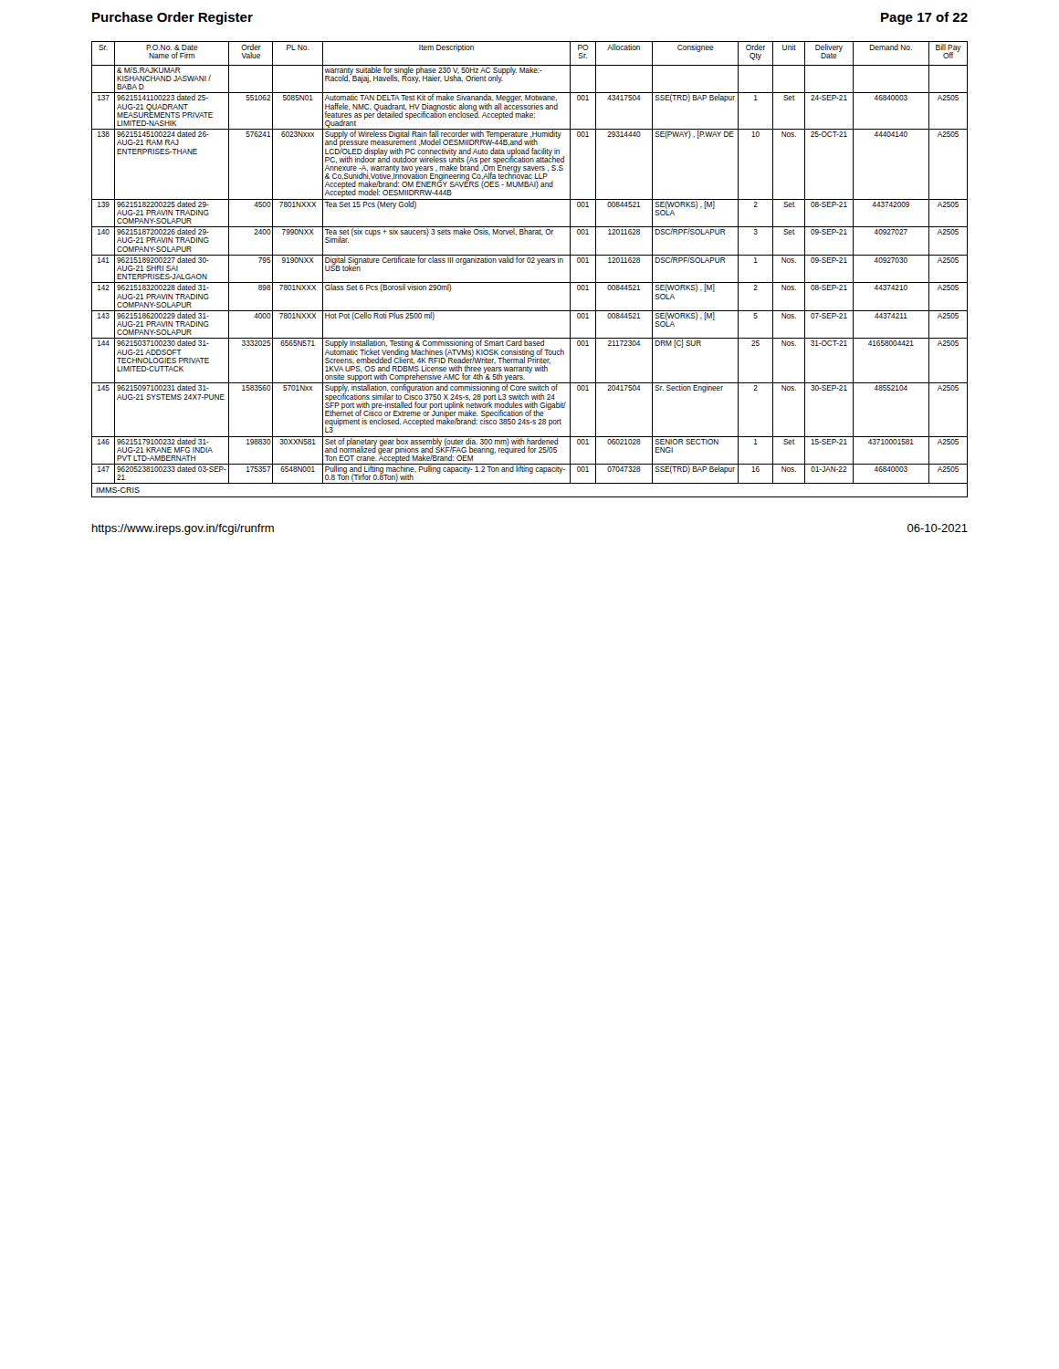Purchase Order Register
Page 17 of 22
| Sr. | P.O.No. & Date Name of Firm | Order Value | PL No. | Item Description | PO Sr. | Allocation | Consignee | Order Qty | Unit | Delivery Date | Demand No. | Bill Pay Off |
| --- | --- | --- | --- | --- | --- | --- | --- | --- | --- | --- | --- | --- |
| | & M/S.RAJKUMAR KISHANCHAND JASWANI / BABA D | | | warranty suitable for single phase 230 V, 50Hz AC Supply. Make:- Racold, Bajaj, Havells, Roxy, Haier, Usha, Orient only. | | | | | | | | |
| 137 | 96215141100223 dated 25-AUG-21 QUADRANT MEASUREMENTS PRIVATE LIMITED-NASHIK | 551062 | 5085N01 | Automatic TAN DELTA Test Kit of make Sivananda, Megger, Motwane, Haffele, NMC, Quadrant, HV Diagnostic along with all accessories and features as per detailed specification enclosed. Accepted make: Quadrant | 001 | 43417504 | SSE(TRD) BAP Belapur | 1 | Set | 24-SEP-21 | 46840003 | A2505 |
| 138 | 96215145100224 dated 26-AUG-21 RAM RAJ ENTERPRISES-THANE | 576241 | 6023Nxxx | Supply of Wireless Digital Rain fall recorder with Temperature ,Humidity and pressure measurement ,Model OESMIIDRRW-44B,and with LCD/OLED display with PC connectivity and Auto data upload facility in PC, with indoor and outdoor wireless units (As per specification attached Annexure -A, warranty two years , make brand ,Om Energy savers , S.S & Co,Sunidhi,Votive,Innovation Engineering Co,Alfa technovac LLP Accepted make/brand: OM ENERGY SAVERS (OES - MUMBAI) and Accepted model: OESMIIDRRW-444B | 001 | 29314440 | SE(PWAY) , [P.WAY DE | 10 | Nos. | 25-OCT-21 | 44404140 | A2505 |
| 139 | 96215182200225 dated 29-AUG-21 PRAVIN TRADING COMPANY-SOLAPUR | 4500 | 7801NXXX | Tea Set 15 Pcs (Mery Gold) | 001 | 00844521 | SE(WORKS) , [M] SOLA | 2 | Set | 08-SEP-21 | 443742009 | A2505 |
| 140 | 96215187200226 dated 29-AUG-21 PRAVIN TRADING COMPANY-SOLAPUR | 2400 | 7990NXX | Tea set (six cups + six saucers) 3 sets make Osis, Morvel, Bharat, Or Similar. | 001 | 12011628 | DSC/RPF/SOLAPUR | 3 | Set | 09-SEP-21 | 40927027 | A2505 |
| 141 | 96215189200227 dated 30-AUG-21 SHRI SAI ENTERPRISES-JALGAON | 795 | 9190NXX | Digital Signature Certificate for class III organization valid for 02 years in USB token | 001 | 12011628 | DSC/RPF/SOLAPUR | 1 | Nos. | 09-SEP-21 | 40927030 | A2505 |
| 142 | 96215183200228 dated 31-AUG-21 PRAVIN TRADING COMPANY-SOLAPUR | 898 | 7801NXXX | Glass Set 6 Pcs (Borosil vision 290ml) | 001 | 00844521 | SE(WORKS) , [M] SOLA | 2 | Nos. | 08-SEP-21 | 44374210 | A2505 |
| 143 | 96215186200229 dated 31-AUG-21 PRAVIN TRADING COMPANY-SOLAPUR | 4000 | 7801NXXX | Hot Pot (Cello Roti Plus 2500 ml) | 001 | 00844521 | SE(WORKS) , [M] SOLA | 5 | Nos. | 07-SEP-21 | 44374211 | A2505 |
| 144 | 96215037100230 dated 31-AUG-21 ADDSOFT TECHNOLOGIES PRIVATE LIMITED-CUTTACK | 3332025 | 6565N571 | Supply Installation, Testing & Commissioning of Smart Card based Automatic Ticket Vending Machines (ATVMs) KIOSK consisting of Touch Screens, embedded Client, 4K RFID Reader/Writer, Thermal Printer, 1KVA UPS, OS and RDBMS License with three years warranty with onsite support with Comprehensive AMC for 4th & 5th years. | 001 | 21172304 | DRM [C] SUR | 25 | Nos. | 31-OCT-21 | 41658004421 | A2505 |
| 145 | 96215097100231 dated 31-AUG-21 SYSTEMS 24X7-PUNE | 1583560 | 5701Nxx | Supply, installation, configuration and commissioning of Core switch of specifications similar to Cisco 3750 X 24s-s, 28 port L3 switch with 24 SFP port with pre-installed four port uplink network modules with Gigabit/ Ethernet of Cisco or Extreme or Juniper make. Specification of the equipment is enclosed. Accepted make/brand: cisco 3850 24s-s 28 port L3 | 001 | 20417504 | Sr. Section Engineer | 2 | Nos. | 30-SEP-21 | 48552104 | A2505 |
| 146 | 96215179100232 dated 31-AUG-21 KRANE MFG INDIA PVT LTD-AMBERNATH | 198830 | 30XXN581 | Set of planetary gear box assembly (outer dia. 300 mm) with hardened and normalized gear pinions and SKF/FAG bearing, required for 25/05 Ton EOT crane. Accepted Make/Brand: OEM | 001 | 06021028 | SENIOR SECTION ENGI | 1 | Set | 15-SEP-21 | 43710001581 | A2505 |
| 147 | 96205238100233 dated 03-SEP-21 | 175357 | 6548N001 | Pulling and Lifting machine, Pulling capacity- 1.2 Ton and lifting capacity-0.8 Ton (Tirfor 0.8Ton) with | 001 | 07047328 | SSE(TRD) BAP Belapur | 16 | Nos. | 01-JAN-22 | 46840003 | A2505 |
IMMS-CRIS
https://www.ireps.gov.in/fcgi/runfrm
06-10-2021